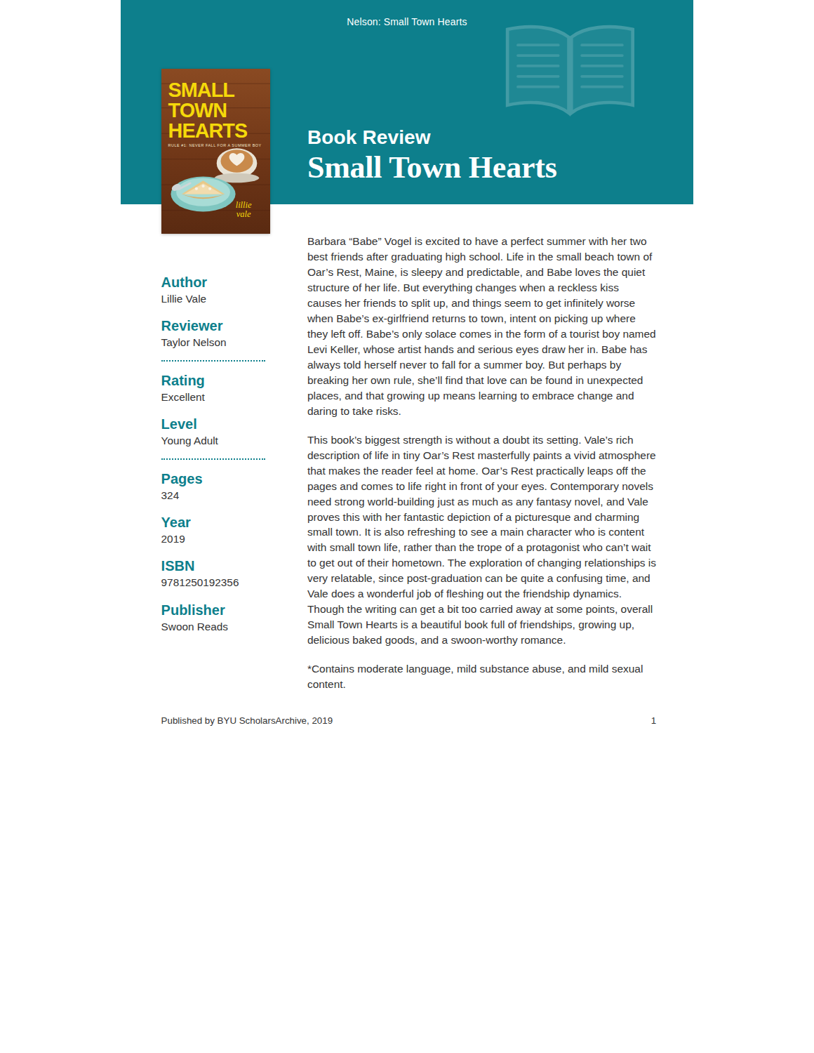Nelson: Small Town Hearts
Book Review
Small Town Hearts
SMALL TOWN HEARTS RULE #1: NEVER FALL FOR A SUMMER BOY lillie vale
Author
Lillie Vale
Reviewer
Taylor Nelson
Rating
Excellent
Level
Young Adult
Pages
324
Year
2019
ISBN
9781250192356
Publisher
Swoon Reads
Barbara “Babe” Vogel is excited to have a perfect summer with her two best friends after graduating high school. Life in the small beach town of Oar’s Rest, Maine, is sleepy and predictable, and Babe loves the quiet structure of her life. But everything changes when a reckless kiss causes her friends to split up, and things seem to get infinitely worse when Babe’s ex-girlfriend returns to town, intent on picking up where they left off. Babe’s only solace comes in the form of a tourist boy named Levi Keller, whose artist hands and serious eyes draw her in. Babe has always told herself never to fall for a summer boy. But perhaps by breaking her own rule, she’ll find that love can be found in unexpected places, and that growing up means learning to embrace change and daring to take risks.
This book’s biggest strength is without a doubt its setting. Vale’s rich description of life in tiny Oar’s Rest masterfully paints a vivid atmosphere that makes the reader feel at home. Oar’s Rest practically leaps off the pages and comes to life right in front of your eyes. Contemporary novels need strong world-building just as much as any fantasy novel, and Vale proves this with her fantastic depiction of a picturesque and charming small town. It is also refreshing to see a main character who is content with small town life, rather than the trope of a protagonist who can’t wait to get out of their hometown. The exploration of changing relationships is very relatable, since post-graduation can be quite a confusing time, and Vale does a wonderful job of fleshing out the friendship dynamics. Though the writing can get a bit too carried away at some points, overall Small Town Hearts is a beautiful book full of friendships, growing up, delicious baked goods, and a swoon-worthy romance.
*Contains moderate language, mild substance abuse, and mild sexual content.
Published by BYU ScholarsArchive, 2019 1